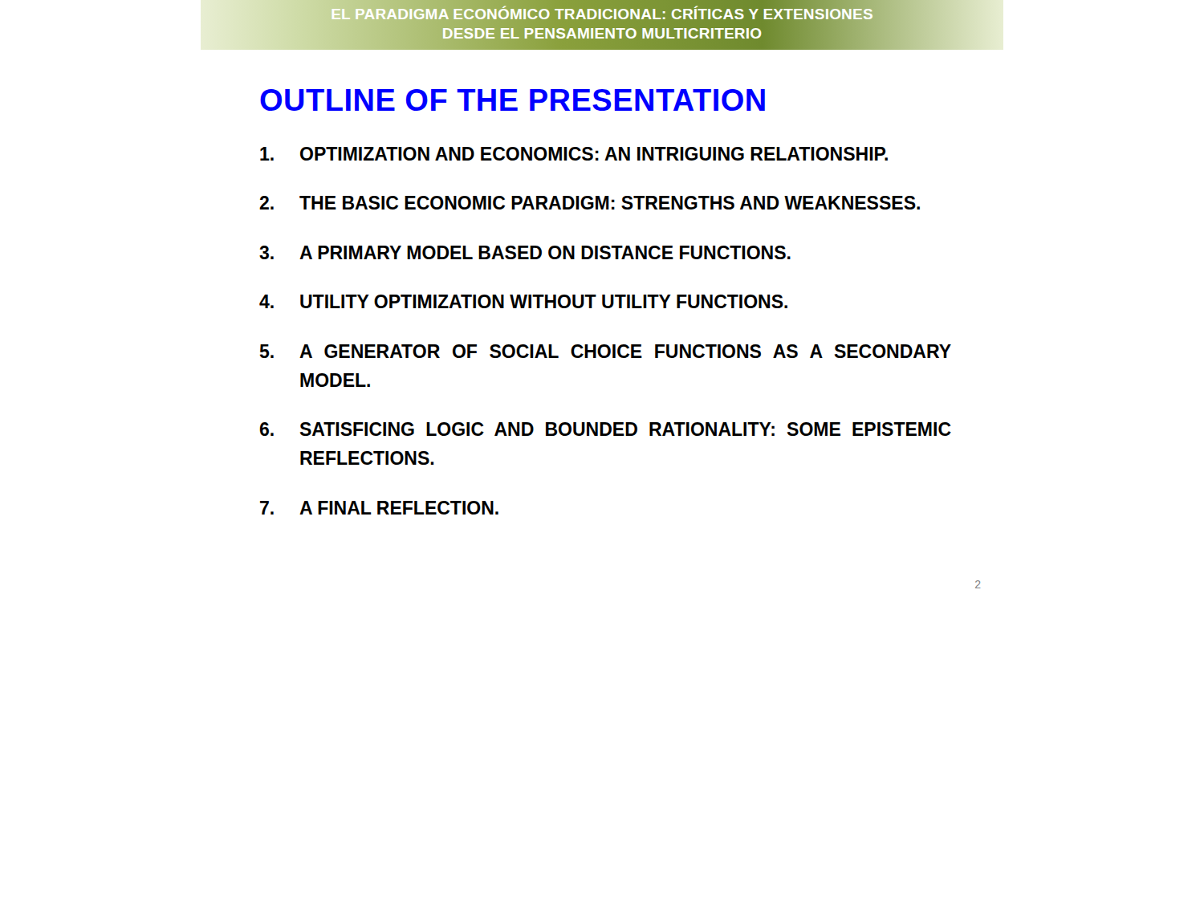EL PARADIGMA ECONÓMICO TRADICIONAL: CRÍTICAS Y EXTENSIONES
DESDE EL PENSAMIENTO MULTICRITERIO
OUTLINE OF THE PRESENTATION
OPTIMIZATION AND ECONOMICS: AN INTRIGUING RELATIONSHIP.
THE BASIC ECONOMIC PARADIGM: STRENGTHS AND WEAKNESSES.
A PRIMARY MODEL BASED ON DISTANCE FUNCTIONS.
UTILITY OPTIMIZATION WITHOUT UTILITY FUNCTIONS.
A GENERATOR OF SOCIAL CHOICE FUNCTIONS AS A SECONDARY MODEL.
SATISFICING LOGIC AND BOUNDED RATIONALITY: SOME EPISTEMIC REFLECTIONS.
A FINAL REFLECTION.
2